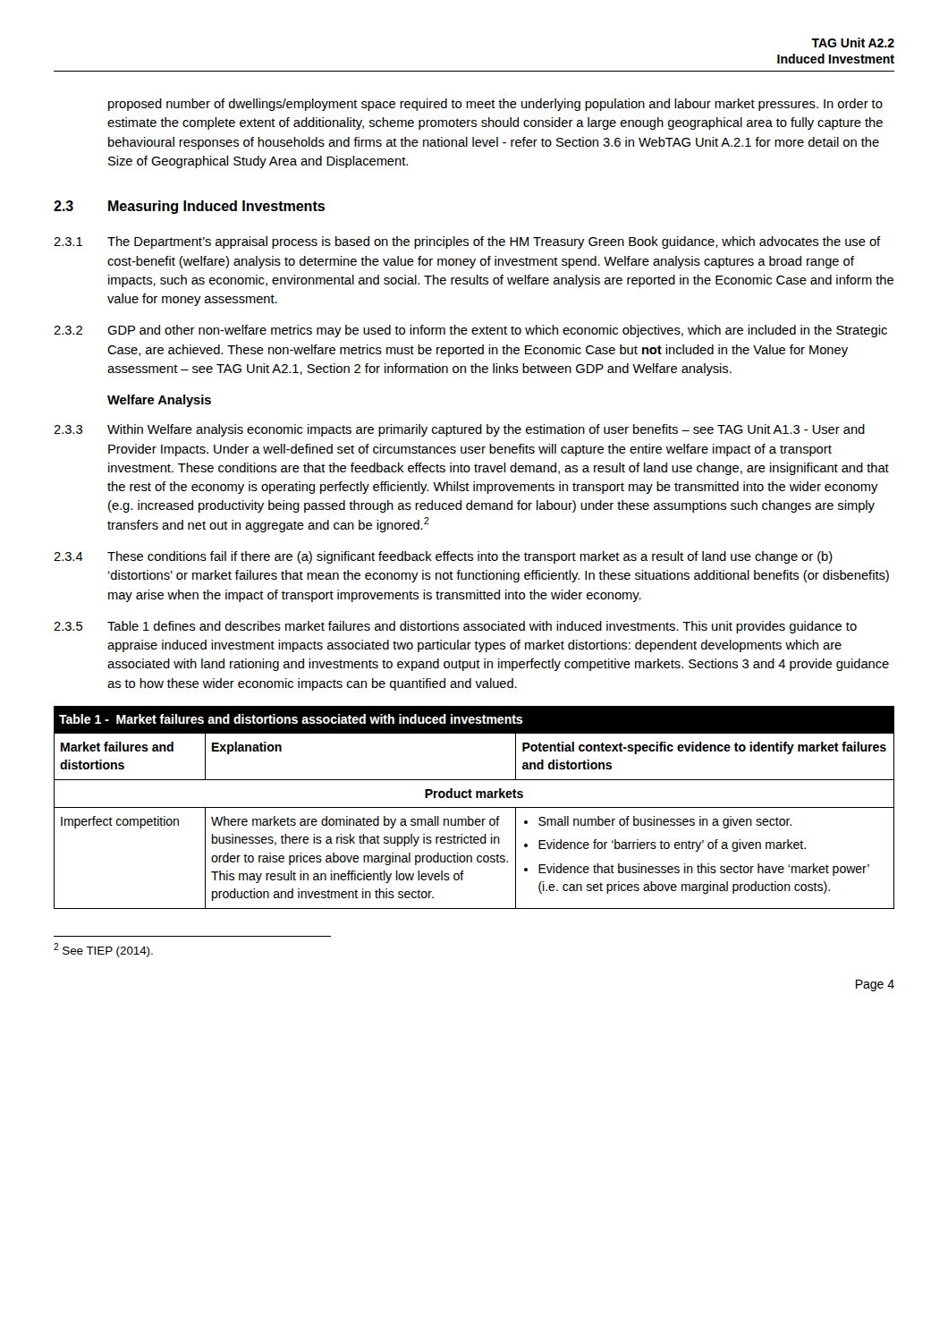TAG Unit A2.2
Induced Investment
proposed number of dwellings/employment space required to meet the underlying population and labour market pressures. In order to estimate the complete extent of additionality, scheme promoters should consider a large enough geographical area to fully capture the behavioural responses of households and firms at the national level - refer to Section 3.6 in WebTAG Unit A.2.1 for more detail on the Size of Geographical Study Area and Displacement.
2.3 Measuring Induced Investments
2.3.1
The Department’s appraisal process is based on the principles of the HM Treasury Green Book guidance, which advocates the use of cost-benefit (welfare) analysis to determine the value for money of investment spend. Welfare analysis captures a broad range of impacts, such as economic, environmental and social. The results of welfare analysis are reported in the Economic Case and inform the value for money assessment.
2.3.2
GDP and other non-welfare metrics may be used to inform the extent to which economic objectives, which are included in the Strategic Case, are achieved. These non-welfare metrics must be reported in the Economic Case but not included in the Value for Money assessment – see TAG Unit A2.1, Section 2 for information on the links between GDP and Welfare analysis.
Welfare Analysis
2.3.3
Within Welfare analysis economic impacts are primarily captured by the estimation of user benefits – see TAG Unit A1.3 - User and Provider Impacts. Under a well-defined set of circumstances user benefits will capture the entire welfare impact of a transport investment. These conditions are that the feedback effects into travel demand, as a result of land use change, are insignificant and that the rest of the economy is operating perfectly efficiently. Whilst improvements in transport may be transmitted into the wider economy (e.g. increased productivity being passed through as reduced demand for labour) under these assumptions such changes are simply transfers and net out in aggregate and can be ignored.2
2.3.4
These conditions fail if there are (a) significant feedback effects into the transport market as a result of land use change or (b) ‘distortions’ or market failures that mean the economy is not functioning efficiently. In these situations additional benefits (or disbenefits) may arise when the impact of transport improvements is transmitted into the wider economy.
2.3.5
Table 1 defines and describes market failures and distortions associated with induced investments. This unit provides guidance to appraise induced investment impacts associated two particular types of market distortions: dependent developments which are associated with land rationing and investments to expand output in imperfectly competitive markets. Sections 3 and 4 provide guidance as to how these wider economic impacts can be quantified and valued.
Table 1 - Market failures and distortions associated with induced investments
| Market failures and distortions | Explanation | Potential context-specific evidence to identify market failures and distortions |
| --- | --- | --- |
| Product markets |
| Imperfect competition | Where markets are dominated by a small number of businesses, there is a risk that supply is restricted in order to raise prices above marginal production costs. This may result in an inefficiently low levels of production and investment in this sector. | Small number of businesses in a given sector. Evidence for ‘barriers to entry’ of a given market. Evidence that businesses in this sector have ‘market power’ (i.e. can set prices above marginal production costs). |
2 See TIEP (2014).
Page 4